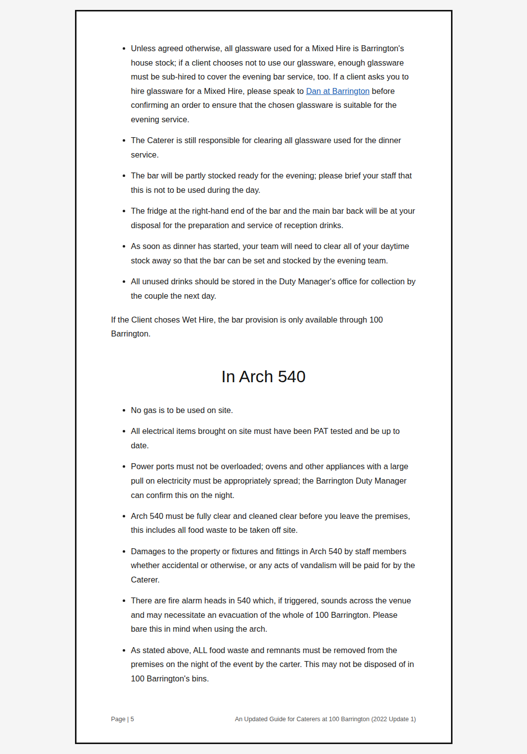Unless agreed otherwise, all glassware used for a Mixed Hire is Barrington's house stock; if a client chooses not to use our glassware, enough glassware must be sub-hired to cover the evening bar service, too. If a client asks you to hire glassware for a Mixed Hire, please speak to Dan at Barrington before confirming an order to ensure that the chosen glassware is suitable for the evening service.
The Caterer is still responsible for clearing all glassware used for the dinner service.
The bar will be partly stocked ready for the evening; please brief your staff that this is not to be used during the day.
The fridge at the right-hand end of the bar and the main bar back will be at your disposal for the preparation and service of reception drinks.
As soon as dinner has started, your team will need to clear all of your daytime stock away so that the bar can be set and stocked by the evening team.
All unused drinks should be stored in the Duty Manager's office for collection by the couple the next day.
If the Client choses Wet Hire, the bar provision is only available through 100 Barrington.
In Arch 540
No gas is to be used on site.
All electrical items brought on site must have been PAT tested and be up to date.
Power ports must not be overloaded; ovens and other appliances with a large pull on electricity must be appropriately spread; the Barrington Duty Manager can confirm this on the night.
Arch 540 must be fully clear and cleaned clear before you leave the premises, this includes all food waste to be taken off site.
Damages to the property or fixtures and fittings in Arch 540 by staff members whether accidental or otherwise, or any acts of vandalism will be paid for by the Caterer.
There are fire alarm heads in 540 which, if triggered, sounds across the venue and may necessitate an evacuation of the whole of 100 Barrington. Please bare this in mind when using the arch.
As stated above, ALL food waste and remnants must be removed from the premises on the night of the event by the carter. This may not be disposed of in 100 Barrington's bins.
Page | 5
An Updated Guide for Caterers at 100 Barrington (2022 Update 1)